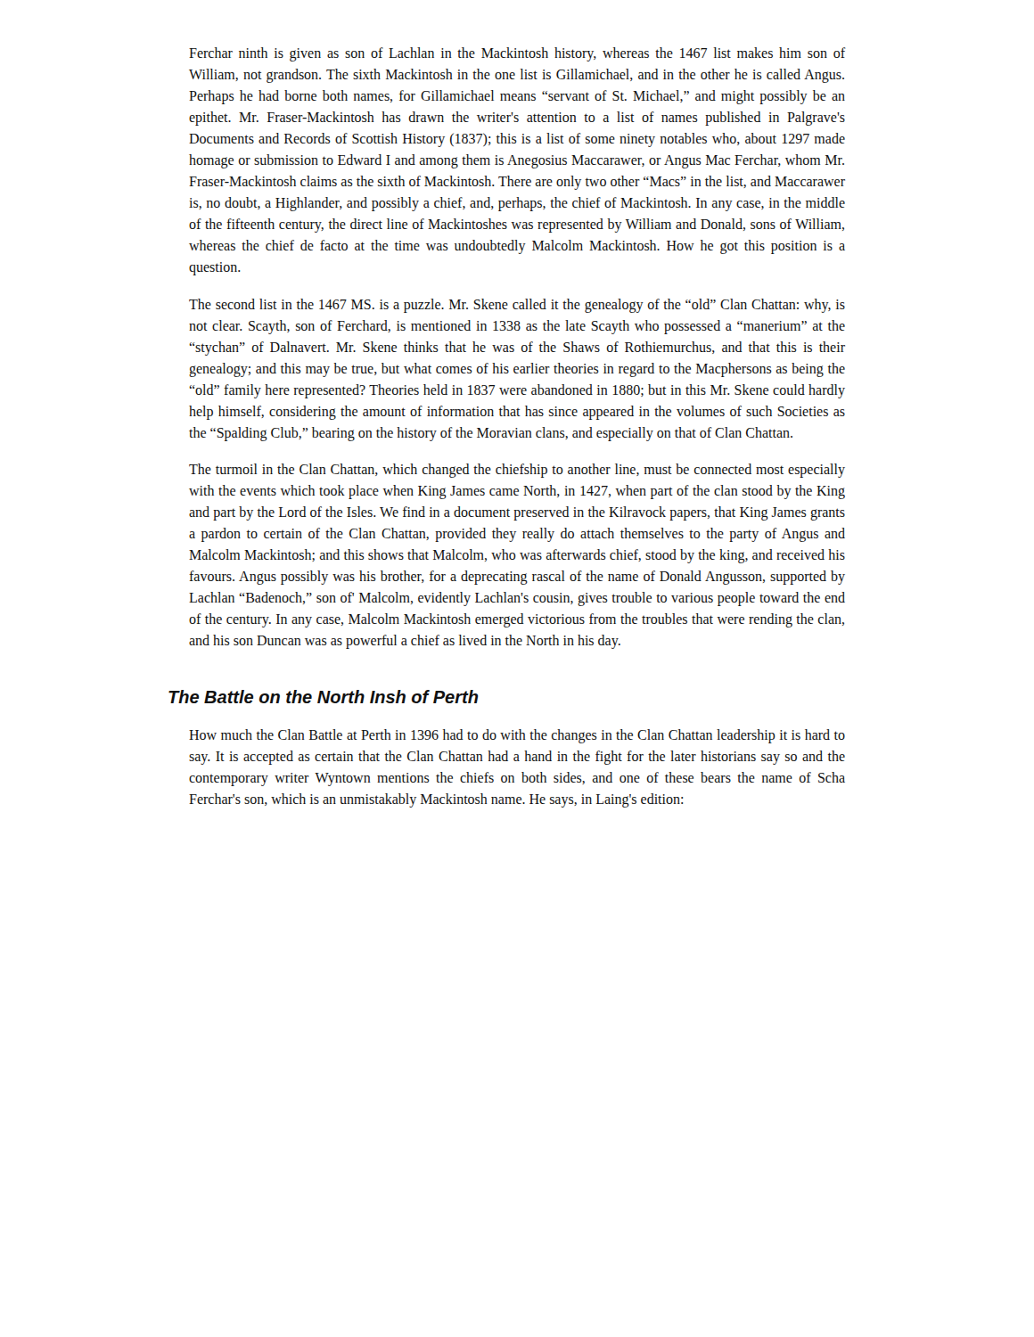Ferchar ninth is given as son of Lachlan in the Mackintosh history, whereas the 1467 list makes him son of William, not grandson. The sixth Mackintosh in the one list is Gillamichael, and in the other he is called Angus. Perhaps he had borne both names, for Gillamichael means “servant of St. Michael,” and might possibly be an epithet. Mr. Fraser-Mackintosh has drawn the writer's attention to a list of names published in Palgrave's Documents and Records of Scottish History (1837); this is a list of some ninety notables who, about 1297 made homage or submission to Edward I and among them is Anegosius Maccarawer, or Angus Mac Ferchar, whom Mr. Fraser-Mackintosh claims as the sixth of Mackintosh. There are only two other “Macs” in the list, and Maccarawer is, no doubt, a Highlander, and possibly a chief, and, perhaps, the chief of Mackintosh. In any case, in the middle of the fifteenth century, the direct line of Mackintoshes was represented by William and Donald, sons of William, whereas the chief de facto at the time was undoubtedly Malcolm Mackintosh. How he got this position is a question.
The second list in the 1467 MS. is a puzzle. Mr. Skene called it the genealogy of the “old” Clan Chattan: why, is not clear. Scayth, son of Ferchard, is mentioned in 1338 as the late Scayth who possessed a “manerium” at the “stychan” of Dalnavert. Mr. Skene thinks that he was of the Shaws of Rothiemurchus, and that this is their genealogy; and this may be true, but what comes of his earlier theories in regard to the Macphersons as being the “old” family here represented? Theories held in 1837 were abandoned in 1880; but in this Mr. Skene could hardly help himself, considering the amount of information that has since appeared in the volumes of such Societies as the “Spalding Club,” bearing on the history of the Moravian clans, and especially on that of Clan Chattan.
The turmoil in the Clan Chattan, which changed the chiefship to another line, must be connected most especially with the events which took place when King James came North, in 1427, when part of the clan stood by the King and part by the Lord of the Isles. We find in a document preserved in the Kilravock papers, that King James grants a pardon to certain of the Clan Chattan, provided they really do attach themselves to the party of Angus and Malcolm Mackintosh; and this shows that Malcolm, who was afterwards chief, stood by the king, and received his favours. Angus possibly was his brother, for a deprecating rascal of the name of Donald Angusson, supported by Lachlan “Badenoch,” son of' Malcolm, evidently Lachlan's cousin, gives trouble to various people toward the end of the century. In any case, Malcolm Mackintosh emerged victorious from the troubles that were rending the clan, and his son Duncan was as powerful a chief as lived in the North in his day.
The Battle on the North Insh of Perth
How much the Clan Battle at Perth in 1396 had to do with the changes in the Clan Chattan leadership it is hard to say. It is accepted as certain that the Clan Chattan had a hand in the fight for the later historians say so and the contemporary writer Wyntown mentions the chiefs on both sides, and one of these bears the name of Scha Ferchar's son, which is an unmistakably Mackintosh name. He says, in Laing's edition: